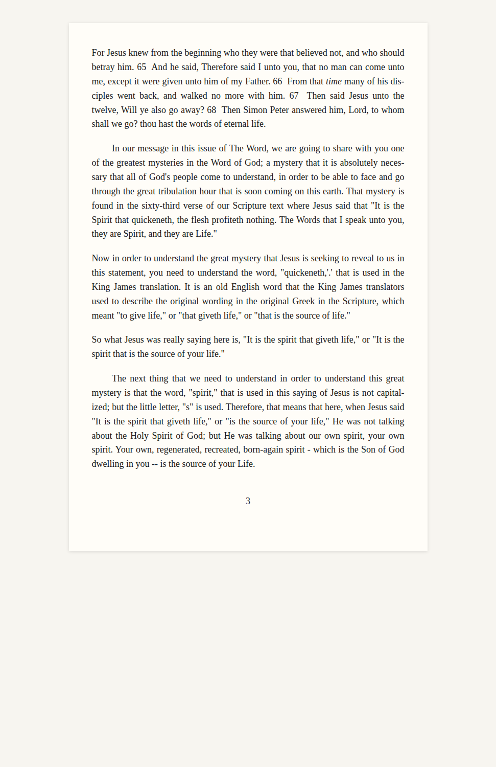For Jesus knew from the beginning who they were that believed not, and who should betray him. 65 And he said, Therefore said I unto you, that no man can come unto me, except it were given unto him of my Father. 66 From that time many of his disciples went back, and walked no more with him. 67 Then said Jesus unto the twelve, Will ye also go away? 68 Then Simon Peter answered him, Lord, to whom shall we go? thou hast the words of eternal life.
In our message in this issue of The Word, we are going to share with you one of the greatest mysteries in the Word of God; a mystery that it is absolutely necessary that all of God's people come to understand, in order to be able to face and go through the great tribulation hour that is soon coming on this earth. That mystery is found in the sixty-third verse of our Scripture text where Jesus said that "It is the Spirit that quickeneth, the flesh profiteth nothing. The Words that I speak unto you, they are Spirit, and they are Life."
Now in order to understand the great mystery that Jesus is seeking to reveal to us in this statement, you need to understand the word, "quickeneth,'.' that is used in the King James translation. It is an old English word that the King James translators used to describe the original wording in the original Greek in the Scripture, which meant "to give life," or "that giveth life," or "that is the source of life."
So what Jesus was really saying here is, "It is the spirit that giveth life," or "It is the spirit that is the source of your life."
The next thing that we need to understand in order to understand this great mystery is that the word, "spirit," that is used in this saying of Jesus is not capitalized; but the little letter, "s" is used. Therefore, that means that here, when Jesus said "It is the spirit that giveth life," or "is the source of your life," He was not talking about the Holy Spirit of God; but He was talking about our own spirit, your own spirit. Your own, regenerated, recreated, born-again spirit - which is the Son of God dwelling in you -- is the source of your Life.
3